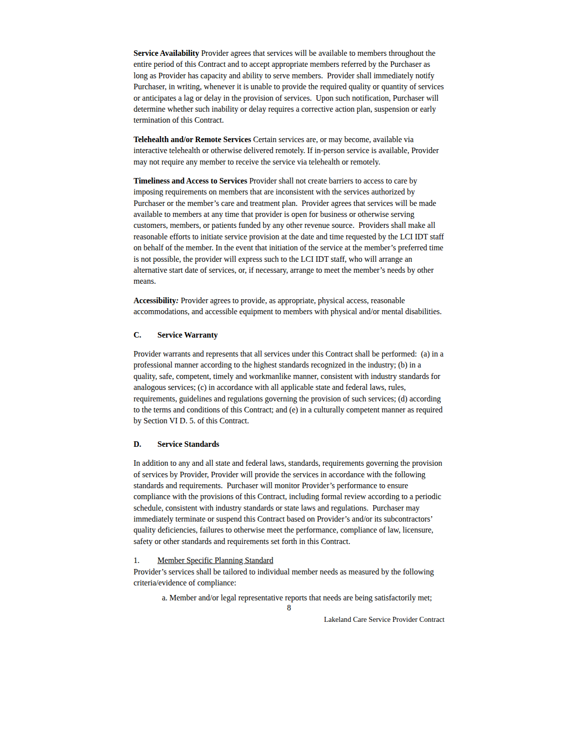Service Availability Provider agrees that services will be available to members throughout the entire period of this Contract and to accept appropriate members referred by the Purchaser as long as Provider has capacity and ability to serve members. Provider shall immediately notify Purchaser, in writing, whenever it is unable to provide the required quality or quantity of services or anticipates a lag or delay in the provision of services. Upon such notification, Purchaser will determine whether such inability or delay requires a corrective action plan, suspension or early termination of this Contract.
Telehealth and/or Remote Services Certain services are, or may become, available via interactive telehealth or otherwise delivered remotely. If in-person service is available, Provider may not require any member to receive the service via telehealth or remotely.
Timeliness and Access to Services Provider shall not create barriers to access to care by imposing requirements on members that are inconsistent with the services authorized by Purchaser or the member’s care and treatment plan. Provider agrees that services will be made available to members at any time that provider is open for business or otherwise serving customers, members, or patients funded by any other revenue source. Providers shall make all reasonable efforts to initiate service provision at the date and time requested by the LCI IDT staff on behalf of the member. In the event that initiation of the service at the member’s preferred time is not possible, the provider will express such to the LCI IDT staff, who will arrange an alternative start date of services, or, if necessary, arrange to meet the member’s needs by other means.
Accessibility: Provider agrees to provide, as appropriate, physical access, reasonable accommodations, and accessible equipment to members with physical and/or mental disabilities.
C. Service Warranty
Provider warrants and represents that all services under this Contract shall be performed: (a) in a professional manner according to the highest standards recognized in the industry; (b) in a quality, safe, competent, timely and workmanlike manner, consistent with industry standards for analogous services; (c) in accordance with all applicable state and federal laws, rules, requirements, guidelines and regulations governing the provision of such services; (d) according to the terms and conditions of this Contract; and (e) in a culturally competent manner as required by Section VI D. 5. of this Contract.
D. Service Standards
In addition to any and all state and federal laws, standards, requirements governing the provision of services by Provider, Provider will provide the services in accordance with the following standards and requirements. Purchaser will monitor Provider’s performance to ensure compliance with the provisions of this Contract, including formal review according to a periodic schedule, consistent with industry standards or state laws and regulations. Purchaser may immediately terminate or suspend this Contract based on Provider’s and/or its subcontractors’ quality deficiencies, failures to otherwise meet the performance, compliance of law, licensure, safety or other standards and requirements set forth in this Contract.
1. Member Specific Planning Standard
Provider’s services shall be tailored to individual member needs as measured by the following criteria/evidence of compliance:
Member and/or legal representative reports that needs are being satisfactorily met;
8
Lakeland Care Service Provider Contract